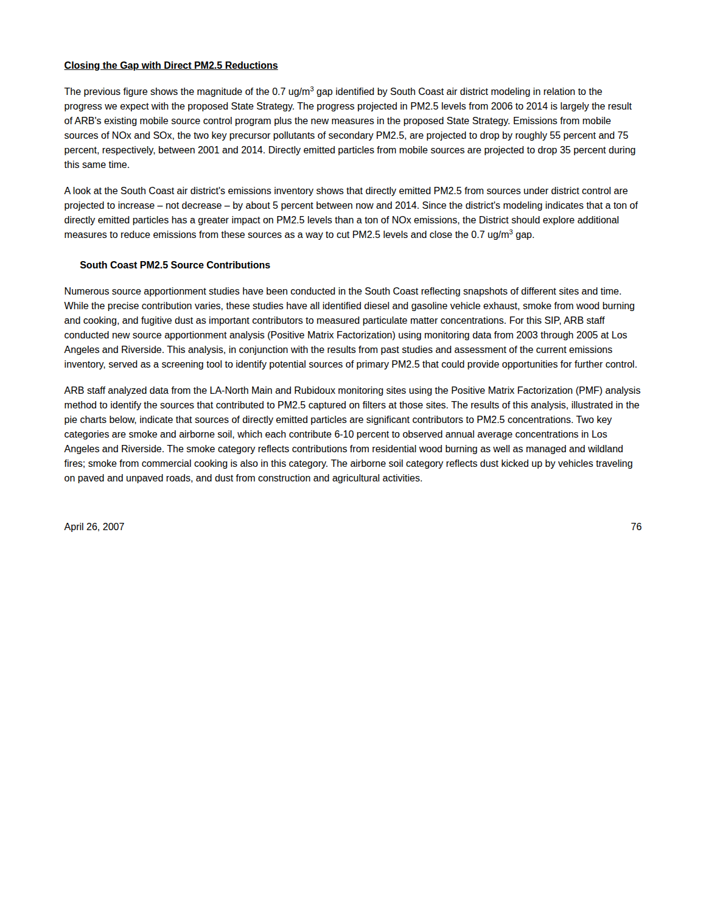Closing the Gap with Direct PM2.5 Reductions
The previous figure shows the magnitude of the 0.7 ug/m3 gap identified by South Coast air district modeling in relation to the progress we expect with the proposed State Strategy. The progress projected in PM2.5 levels from 2006 to 2014 is largely the result of ARB's existing mobile source control program plus the new measures in the proposed State Strategy. Emissions from mobile sources of NOx and SOx, the two key precursor pollutants of secondary PM2.5, are projected to drop by roughly 55 percent and 75 percent, respectively, between 2001 and 2014. Directly emitted particles from mobile sources are projected to drop 35 percent during this same time.
A look at the South Coast air district's emissions inventory shows that directly emitted PM2.5 from sources under district control are projected to increase – not decrease – by about 5 percent between now and 2014. Since the district's modeling indicates that a ton of directly emitted particles has a greater impact on PM2.5 levels than a ton of NOx emissions, the District should explore additional measures to reduce emissions from these sources as a way to cut PM2.5 levels and close the 0.7 ug/m3 gap.
South Coast PM2.5 Source Contributions
Numerous source apportionment studies have been conducted in the South Coast reflecting snapshots of different sites and time. While the precise contribution varies, these studies have all identified diesel and gasoline vehicle exhaust, smoke from wood burning and cooking, and fugitive dust as important contributors to measured particulate matter concentrations. For this SIP, ARB staff conducted new source apportionment analysis (Positive Matrix Factorization) using monitoring data from 2003 through 2005 at Los Angeles and Riverside. This analysis, in conjunction with the results from past studies and assessment of the current emissions inventory, served as a screening tool to identify potential sources of primary PM2.5 that could provide opportunities for further control.
ARB staff analyzed data from the LA-North Main and Rubidoux monitoring sites using the Positive Matrix Factorization (PMF) analysis method to identify the sources that contributed to PM2.5 captured on filters at those sites. The results of this analysis, illustrated in the pie charts below, indicate that sources of directly emitted particles are significant contributors to PM2.5 concentrations. Two key categories are smoke and airborne soil, which each contribute 6-10 percent to observed annual average concentrations in Los Angeles and Riverside. The smoke category reflects contributions from residential wood burning as well as managed and wildland fires; smoke from commercial cooking is also in this category. The airborne soil category reflects dust kicked up by vehicles traveling on paved and unpaved roads, and dust from construction and agricultural activities.
April 26, 2007 76